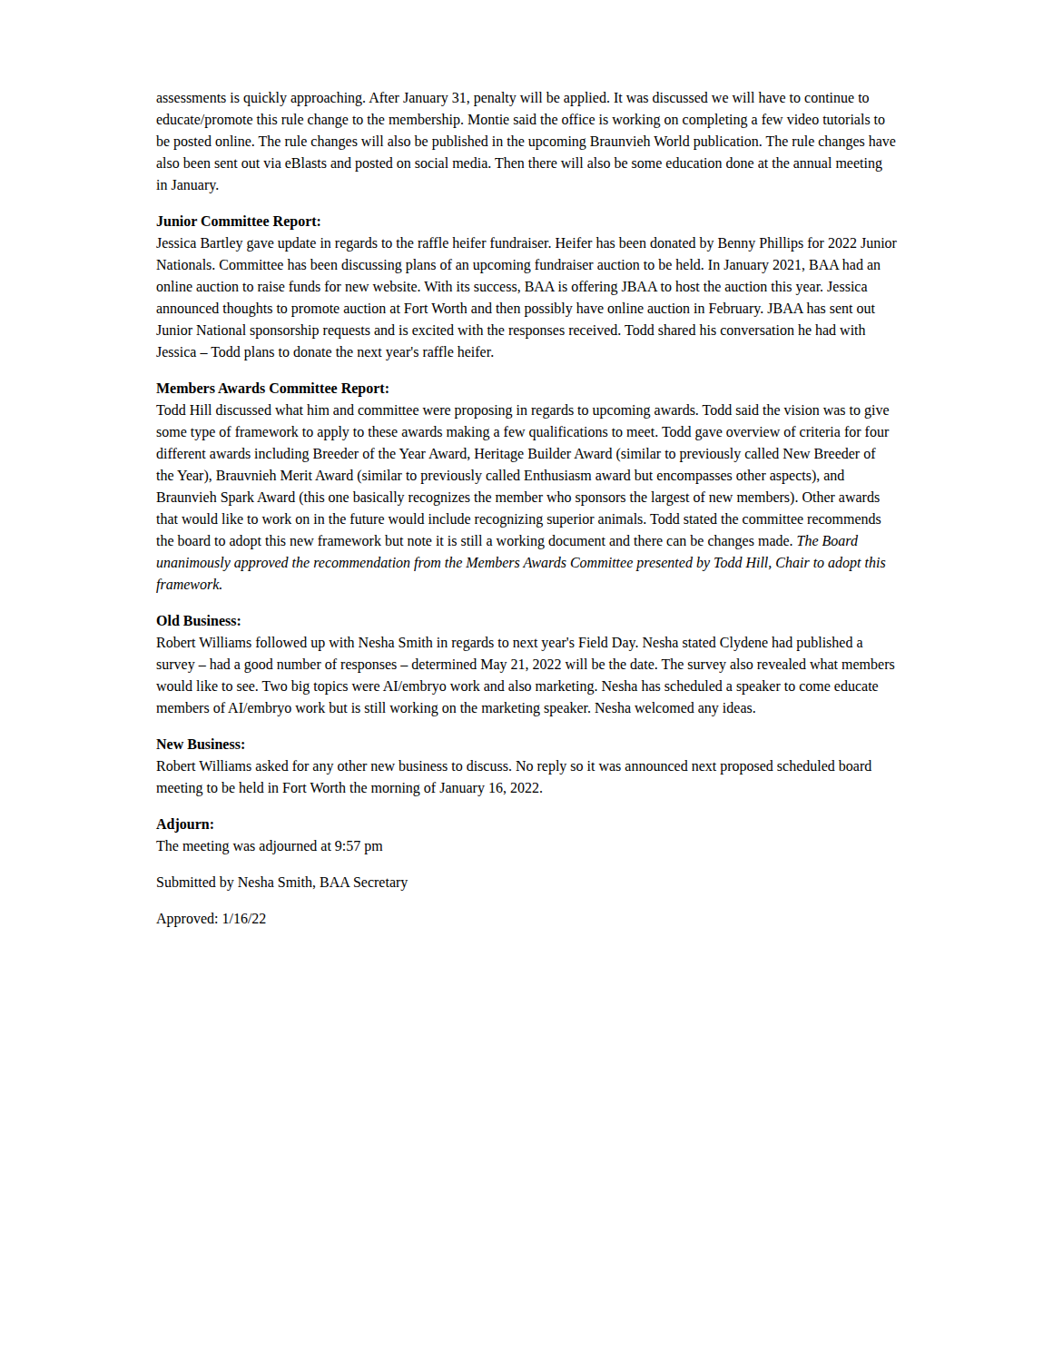assessments is quickly approaching. After January 31, penalty will be applied. It was discussed we will have to continue to educate/promote this rule change to the membership. Montie said the office is working on completing a few video tutorials to be posted online. The rule changes will also be published in the upcoming Braunvieh World publication. The rule changes have also been sent out via eBlasts and posted on social media. Then there will also be some education done at the annual meeting in January.
Junior Committee Report:
Jessica Bartley gave update in regards to the raffle heifer fundraiser. Heifer has been donated by Benny Phillips for 2022 Junior Nationals. Committee has been discussing plans of an upcoming fundraiser auction to be held. In January 2021, BAA had an online auction to raise funds for new website. With its success, BAA is offering JBAA to host the auction this year. Jessica announced thoughts to promote auction at Fort Worth and then possibly have online auction in February. JBAA has sent out Junior National sponsorship requests and is excited with the responses received. Todd shared his conversation he had with Jessica – Todd plans to donate the next year's raffle heifer.
Members Awards Committee Report:
Todd Hill discussed what him and committee were proposing in regards to upcoming awards. Todd said the vision was to give some type of framework to apply to these awards making a few qualifications to meet. Todd gave overview of criteria for four different awards including Breeder of the Year Award, Heritage Builder Award (similar to previously called New Breeder of the Year), Brauvnieh Merit Award (similar to previously called Enthusiasm award but encompasses other aspects), and Braunvieh Spark Award (this one basically recognizes the member who sponsors the largest of new members). Other awards that would like to work on in the future would include recognizing superior animals. Todd stated the committee recommends the board to adopt this new framework but note it is still a working document and there can be changes made. The Board unanimously approved the recommendation from the Members Awards Committee presented by Todd Hill, Chair to adopt this framework.
Old Business:
Robert Williams followed up with Nesha Smith in regards to next year's Field Day. Nesha stated Clydene had published a survey – had a good number of responses – determined May 21, 2022 will be the date. The survey also revealed what members would like to see. Two big topics were AI/embryo work and also marketing. Nesha has scheduled a speaker to come educate members of AI/embryo work but is still working on the marketing speaker. Nesha welcomed any ideas.
New Business:
Robert Williams asked for any other new business to discuss. No reply so it was announced next proposed scheduled board meeting to be held in Fort Worth the morning of January 16, 2022.
Adjourn:
The meeting was adjourned at 9:57 pm
Submitted by Nesha Smith, BAA Secretary
Approved: 1/16/22